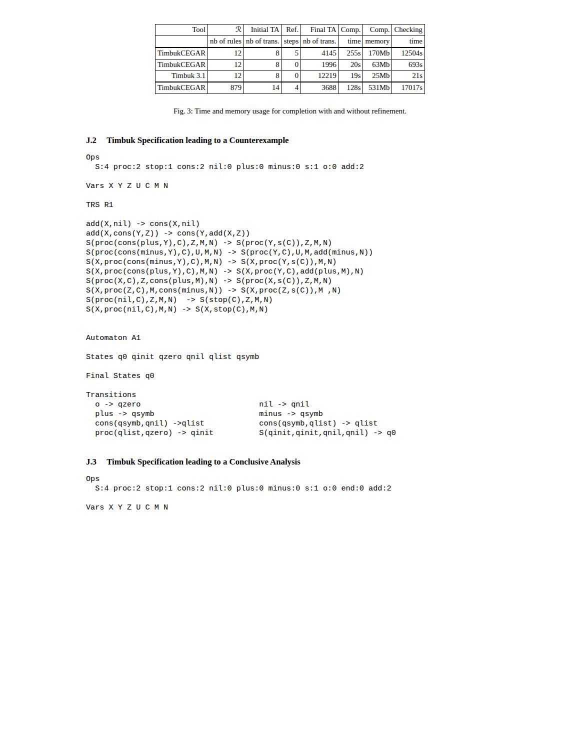| Tool | ℛ | Initial TA | Ref. | Final TA | Comp. | Comp. | Checking |
| --- | --- | --- | --- | --- | --- | --- | --- |
| | nb of rules | nb of trans. | steps | nb of trans. | time | memory | time |
| TimbukCEGAR | 12 | 8 | 5 | 4145 | 255s | 170Mb | 12504s |
| TimbukCEGAR | 12 | 8 | 0 | 1996 | 20s | 63Mb | 693s |
| Timbuk 3.1 | 12 | 8 | 0 | 12219 | 19s | 25Mb | 21s |
| TimbukCEGAR | 879 | 14 | 4 | 3688 | 128s | 531Mb | 17017s |
Fig. 3: Time and memory usage for completion with and without refinement.
J.2 Timbuk Specification leading to a Counterexample
Ops
  S:4 proc:2 stop:1 cons:2 nil:0 plus:0 minus:0 s:1 o:0 add:2

Vars X Y Z U C M N

TRS R1

add(X,nil) -> cons(X,nil)
add(X,cons(Y,Z)) -> cons(Y,add(X,Z))
S(proc(cons(plus,Y),C),Z,M,N) -> S(proc(Y,s(C)),Z,M,N)
S(proc(cons(minus,Y),C),U,M,N) -> S(proc(Y,C),U,M,add(minus,N))
S(X,proc(cons(minus,Y),C),M,N) -> S(X,proc(Y,s(C)),M,N)
S(X,proc(cons(plus,Y),C),M,N) -> S(X,proc(Y,C),add(plus,M),N)
S(proc(X,C),Z,cons(plus,M),N) -> S(proc(X,s(C)),Z,M,N)
S(X,proc(Z,C),M,cons(minus,N)) -> S(X,proc(Z,s(C)),M ,N)
S(proc(nil,C),Z,M,N)  -> S(stop(C),Z,M,N)
S(X,proc(nil,C),M,N) -> S(X,stop(C),M,N)


Automaton A1

States q0 qinit qzero qnil qlist qsymb

Final States q0

Transitions
  o -> qzero                          nil -> qnil
  plus -> qsymb                       minus -> qsymb
  cons(qsymb,qnil) ->qlist            cons(qsymb,qlist) -> qlist
  proc(qlist,qzero) -> qinit          S(qinit,qinit,qnil,qnil) -> q0
J.3 Timbuk Specification leading to a Conclusive Analysis
Ops
  S:4 proc:2 stop:1 cons:2 nil:0 plus:0 minus:0 s:1 o:0 end:0 add:2

Vars X Y Z U C M N